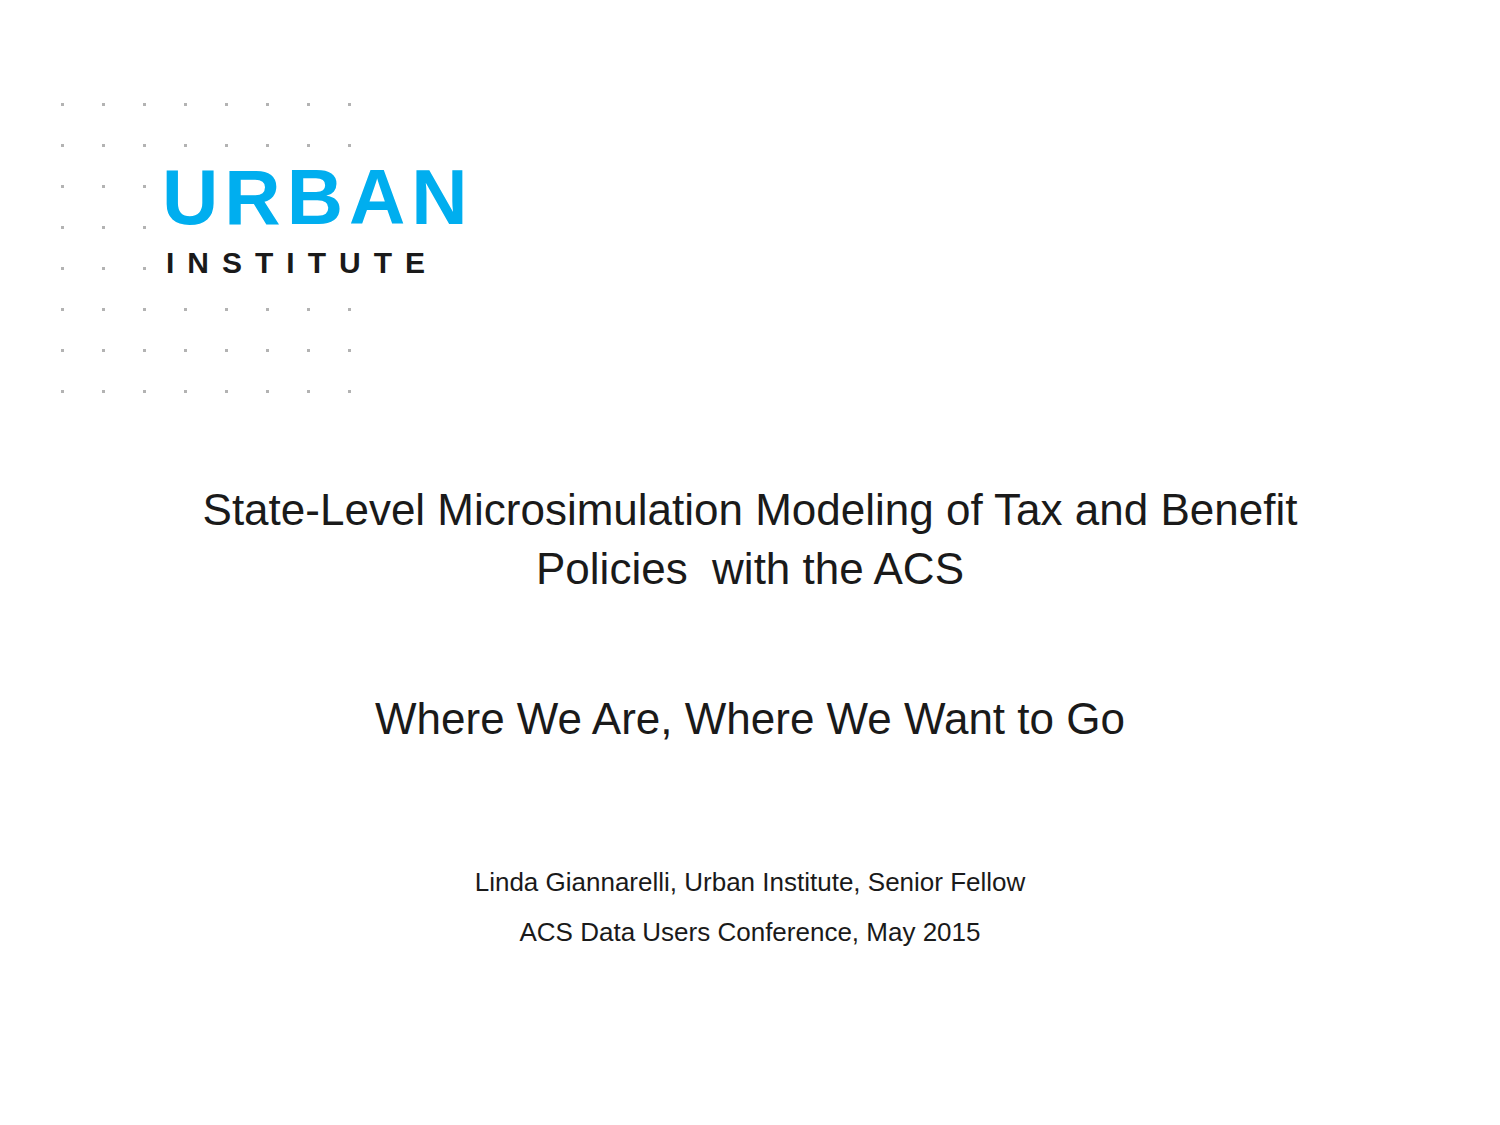URBAN
INSTITUTE
State-Level Microsimulation Modeling of Tax and Benefit Policies with the ACS
Where We Are, Where We Want to Go
Linda Giannarelli, Urban Institute, Senior Fellow
ACS Data Users Conference, May 2015